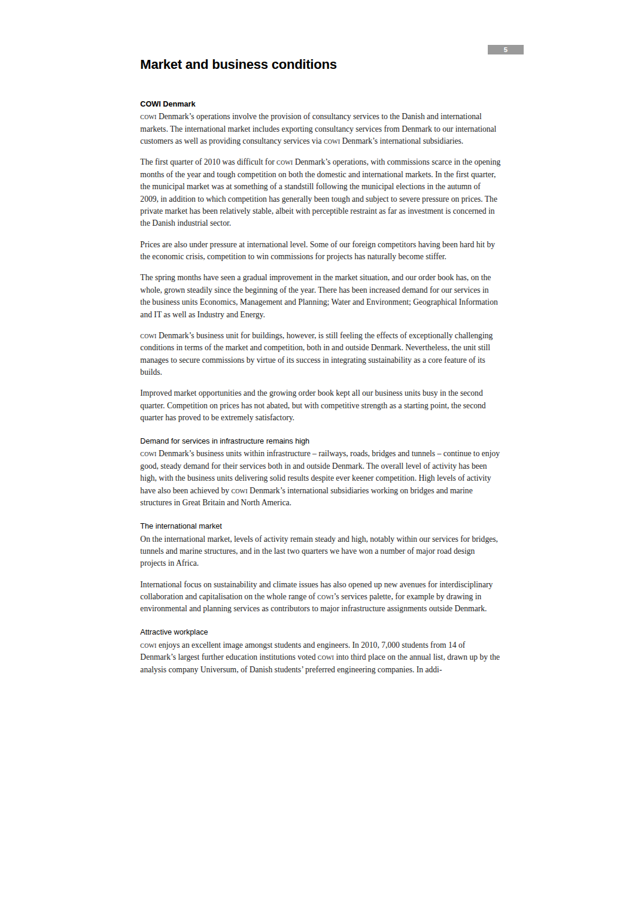5
Market and business conditions
COWI Denmark
cowi Denmark’s operations involve the provision of consultancy services to the Danish and international markets. The international market includes exporting consultancy services from Denmark to our international customers as well as providing consultancy services via cowi Denmark’s international subsidiaries.
The first quarter of 2010 was difficult for cowi Denmark’s operations, with commissions scarce in the opening months of the year and tough competition on both the domestic and international markets. In the first quarter, the municipal market was at something of a standstill following the municipal elections in the autumn of 2009, in addition to which competition has generally been tough and subject to severe pressure on prices. The private market has been relatively stable, albeit with perceptible restraint as far as investment is concerned in the Danish industrial sector.
Prices are also under pressure at international level. Some of our foreign competitors having been hard hit by the economic crisis, competition to win commissions for projects has naturally become stiffer.
The spring months have seen a gradual improvement in the market situation, and our order book has, on the whole, grown steadily since the beginning of the year. There has been increased demand for our services in the business units Economics, Management and Planning; Water and Environment; Geographical Information and IT as well as Industry and Energy.
cowi Denmark’s business unit for buildings, however, is still feeling the effects of exceptionally challenging conditions in terms of the market and competition, both in and outside Denmark. Nevertheless, the unit still manages to secure commissions by virtue of its success in integrating sustainability as a core feature of its builds.
Improved market opportunities and the growing order book kept all our business units busy in the second quarter. Competition on prices has not abated, but with competitive strength as a starting point, the second quarter has proved to be extremely satisfactory.
Demand for services in infrastructure remains high
cowi Denmark’s business units within infrastructure – railways, roads, bridges and tunnels – continue to enjoy good, steady demand for their services both in and outside Denmark. The overall level of activity has been high, with the business units delivering solid results despite ever keener competition. High levels of activity have also been achieved by cowi Denmark’s international subsidiaries working on bridges and marine structures in Great Britain and North America.
The international market
On the international market, levels of activity remain steady and high, notably within our services for bridges, tunnels and marine structures, and in the last two quarters we have won a number of major road design projects in Africa.
International focus on sustainability and climate issues has also opened up new avenues for interdisciplinary collaboration and capitalisation on the whole range of cowi’s services palette, for example by drawing in environmental and planning services as contributors to major infrastructure assignments outside Denmark.
Attractive workplace
cowi enjoys an excellent image amongst students and engineers. In 2010, 7,000 students from 14 of Denmark’s largest further education institutions voted cowi into third place on the annual list, drawn up by the analysis company Universum, of Danish students’ preferred engineering companies. In addi-